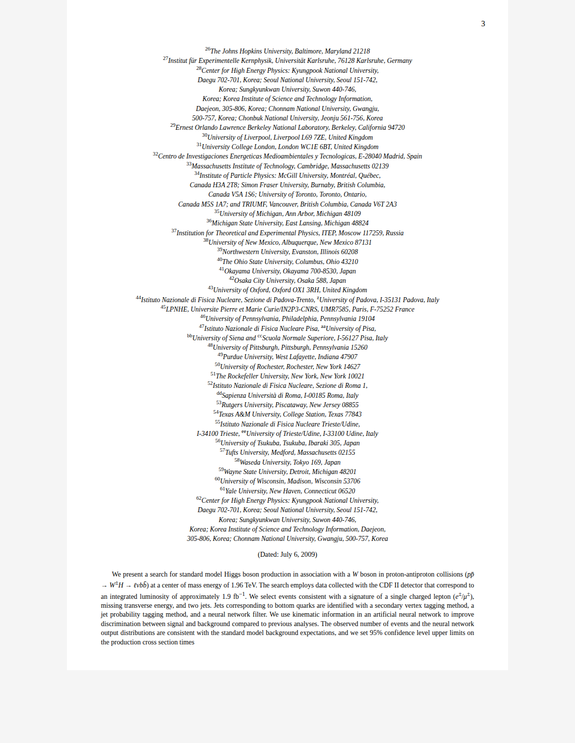3
26The Johns Hopkins University, Baltimore, Maryland 21218
27Institut für Experimentelle Kernphysik, Universität Karlsruhe, 76128 Karlsruhe, Germany
28Center for High Energy Physics: Kyungpook National University, Daegu 702-701, Korea; Seoul National University, Seoul 151-742, Korea; Sungkyunkwan University, Suwon 440-746, Korea; Korea Institute of Science and Technology Information, Daejeon, 305-806, Korea; Chonnam National University, Gwangju, 500-757, Korea; Chonbuk National University, Jeonju 561-756, Korea
29Ernest Orlando Lawrence Berkeley National Laboratory, Berkeley, California 94720
30University of Liverpool, Liverpool L69 7ZE, United Kingdom
31University College London, London WC1E 6BT, United Kingdom
32Centro de Investigaciones Energeticas Medioambientales y Tecnologicas, E-28040 Madrid, Spain
33Massachusetts Institute of Technology, Cambridge, Massachusetts 02139
34Institute of Particle Physics: McGill University, Montréal, Québec, Canada H3A 2T8; Simon Fraser University, Burnaby, British Columbia, Canada V5A 1S6; University of Toronto, Toronto, Ontario, Canada M5S 1A7; and TRIUMF, Vancouver, British Columbia, Canada V6T 2A3
35University of Michigan, Ann Arbor, Michigan 48109
36Michigan State University, East Lansing, Michigan 48824
37Institution for Theoretical and Experimental Physics, ITEP, Moscow 117259, Russia
38University of New Mexico, Albuquerque, New Mexico 87131
39Northwestern University, Evanston, Illinois 60208
40The Ohio State University, Columbus, Ohio 43210
41Okayama University, Okayama 700-8530, Japan
42Osaka City University, Osaka 588, Japan
43University of Oxford, Oxford OX1 3RH, United Kingdom
44Istituto Nazionale di Fisica Nucleare, Sezione di Padova-Trento, zUniversity of Padova, I-35131 Padova, Italy
45LPNHE, Universite Pierre et Marie Curie/IN2P3-CNRS, UMR7585, Paris, F-75252 France
46University of Pennsylvania, Philadelphia, Pennsylvania 19104
47Istituto Nazionale di Fisica Nucleare Pisa, aaUniversity of Pisa, bbUniversity of Siena and ccScuola Normale Superiore, I-56127 Pisa, Italy
48University of Pittsburgh, Pittsburgh, Pennsylvania 15260
49Purdue University, West Lafayette, Indiana 47907
50University of Rochester, Rochester, New York 14627
51The Rockefeller University, New York, New York 10021
52Istituto Nazionale di Fisica Nucleare, Sezione di Roma 1, ddSapienza Università di Roma, I-00185 Roma, Italy
53Rutgers University, Piscataway, New Jersey 08855
54Texas A&M University, College Station, Texas 77843
55Istituto Nazionale di Fisica Nucleare Trieste/Udine, I-34100 Trieste, eeUniversity of Trieste/Udine, I-33100 Udine, Italy
56University of Tsukuba, Tsukuba, Ibaraki 305, Japan
57Tufts University, Medford, Massachusetts 02155
58Waseda University, Tokyo 169, Japan
59Wayne State University, Detroit, Michigan 48201
60University of Wisconsin, Madison, Wisconsin 53706
61Yale University, New Haven, Connecticut 06520
62Center for High Energy Physics: Kyungpook National University, Daegu 702-701, Korea; Seoul National University, Seoul 151-742, Korea; Sungkyunkwan University, Suwon 440-746, Korea; Korea Institute of Science and Technology Information, Daejeon, 305-806, Korea; Chonnam National University, Gwangju, 500-757, Korea
(Dated: July 6, 2009)
We present a search for standard model Higgs boson production in association with a W boson in proton-antiproton collisions (pp̄ → W±H → ℓνbb̄) at a center of mass energy of 1.96 TeV. The search employs data collected with the CDF II detector that correspond to an integrated luminosity of approximately 1.9 fb−1. We select events consistent with a signature of a single charged lepton (e±/μ±), missing transverse energy, and two jets. Jets corresponding to bottom quarks are identified with a secondary vertex tagging method, a jet probability tagging method, and a neural network filter. We use kinematic information in an artificial neural network to improve discrimination between signal and background compared to previous analyses. The observed number of events and the neural network output distributions are consistent with the standard model background expectations, and we set 95% confidence level upper limits on the production cross section times